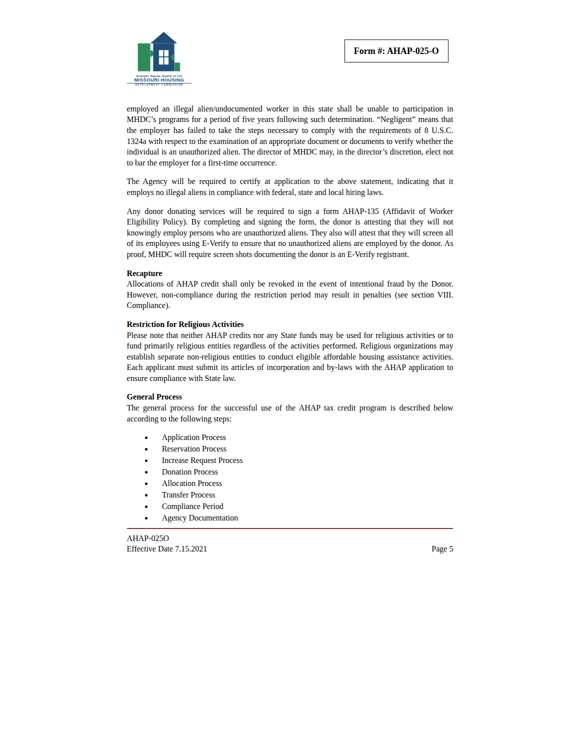Strength, Dignity, Quality of Life
MISSOURI HOUSING
DEVELOPMENT COMMISSION
Form #: AHAP-025-O
employed an illegal alien/undocumented worker in this state shall be unable to participation in MHDC’s programs for a period of five years following such determination. “Negligent” means that the employer has failed to take the steps necessary to comply with the requirements of 8 U.S.C. 1324a with respect to the examination of an appropriate document or documents to verify whether the individual is an unauthorized alien. The director of MHDC may, in the director’s discretion, elect not to bar the employer for a first-time occurrence.
The Agency will be required to certify at application to the above statement, indicating that it employs no illegal aliens in compliance with federal, state and local hiring laws.
Any donor donating services will be required to sign a form AHAP-135 (Affidavit of Worker Eligibility Policy). By completing and signing the form, the donor is attesting that they will not knowingly employ persons who are unauthorized aliens. They also will attest that they will screen all of its employees using E-Verify to ensure that no unauthorized aliens are employed by the donor. As proof, MHDC will require screen shots documenting the donor is an E-Verify registrant.
Recapture
Allocations of AHAP credit shall only be revoked in the event of intentional fraud by the Donor. However, non-compliance during the restriction period may result in penalties (see section VIII. Compliance).
Restriction for Religious Activities
Please note that neither AHAP credits nor any State funds may be used for religious activities or to fund primarily religious entities regardless of the activities performed. Religious organizations may establish separate non-religious entities to conduct eligible affordable housing assistance activities. Each applicant must submit its articles of incorporation and by-laws with the AHAP application to ensure compliance with State law.
General Process
The general process for the successful use of the AHAP tax credit program is described below according to the following steps:
Application Process
Reservation Process
Increase Request Process
Donation Process
Allocation Process
Transfer Process
Compliance Period
Agency Documentation
AHAP-025O
Effective Date 7.15.2021
Page 5